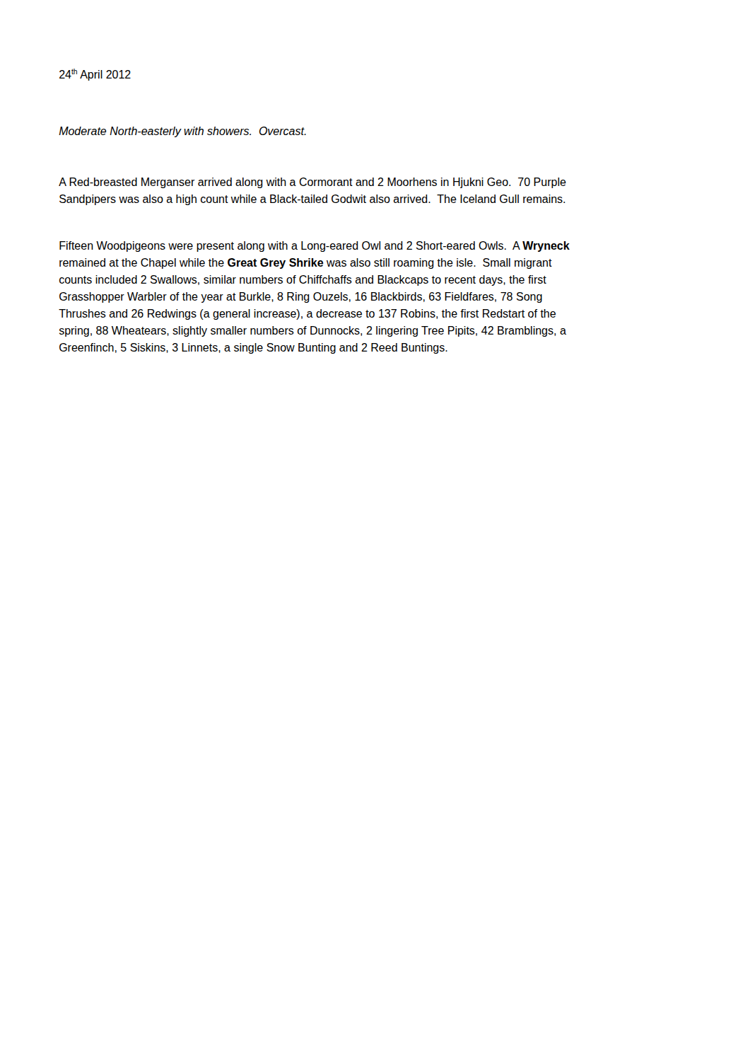24th April 2012
Moderate North-easterly with showers. Overcast.
A Red-breasted Merganser arrived along with a Cormorant and 2 Moorhens in Hjukni Geo. 70 Purple Sandpipers was also a high count while a Black-tailed Godwit also arrived. The Iceland Gull remains.
Fifteen Woodpigeons were present along with a Long-eared Owl and 2 Short-eared Owls. A Wryneck remained at the Chapel while the Great Grey Shrike was also still roaming the isle. Small migrant counts included 2 Swallows, similar numbers of Chiffchaffs and Blackcaps to recent days, the first Grasshopper Warbler of the year at Burkle, 8 Ring Ouzels, 16 Blackbirds, 63 Fieldfares, 78 Song Thrushes and 26 Redwings (a general increase), a decrease to 137 Robins, the first Redstart of the spring, 88 Wheatears, slightly smaller numbers of Dunnocks, 2 lingering Tree Pipits, 42 Bramblings, a Greenfinch, 5 Siskins, 3 Linnets, a single Snow Bunting and 2 Reed Buntings.